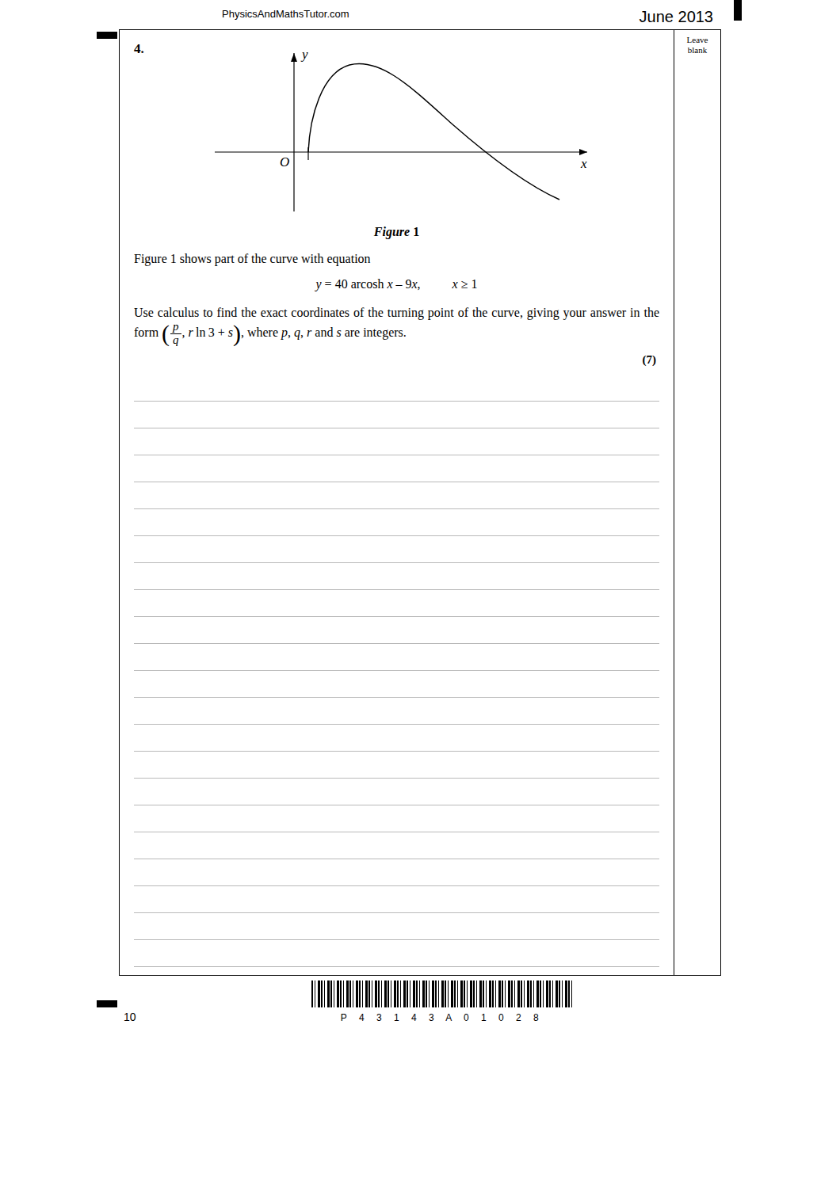PhysicsAndMathsTutor.com
June 2013
4.
O y x
Figure 1
Figure 1 shows part of the curve with equation
y = 40 arcosh x – 9x, x ≥ 1
Use calculus to find the exact coordinates of the turning point of the curve, giving your answer in the form (pq, r ln 3 + s), where p, q, r and s are integers.
(7)
Leave
blank
10
P 4 3 1 4 3 A 0 1 0 2 8